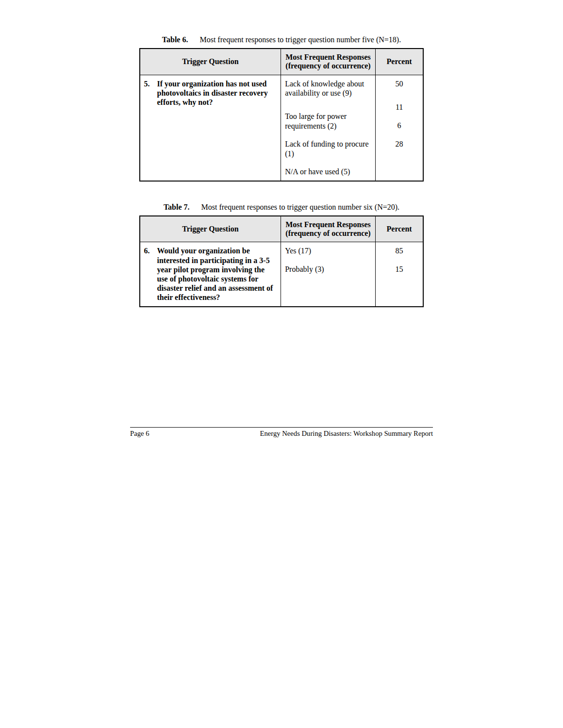Table 6. Most frequent responses to trigger question number five (N=18).
| Trigger Question | Most Frequent Responses (frequency of occurrence) | Percent |
| --- | --- | --- |
| 5. If your organization has not used photovoltaics in disaster recovery efforts, why not? | Lack of knowledge about availability or use (9) Too large for power requirements (2) Lack of funding to procure (1) N/A or have used (5) | 50 11 6 28 |
Table 7. Most frequent responses to trigger question number six (N=20).
| Trigger Question | Most Frequent Responses (frequency of occurrence) | Percent |
| --- | --- | --- |
| 6. Would your organization be interested in participating in a 3-5 year pilot program involving the use of photovoltaic systems for disaster relief and an assessment of their effectiveness? | Yes (17) Probably (3) | 85 15 |
Page 6 Energy Needs During Disasters: Workshop Summary Report